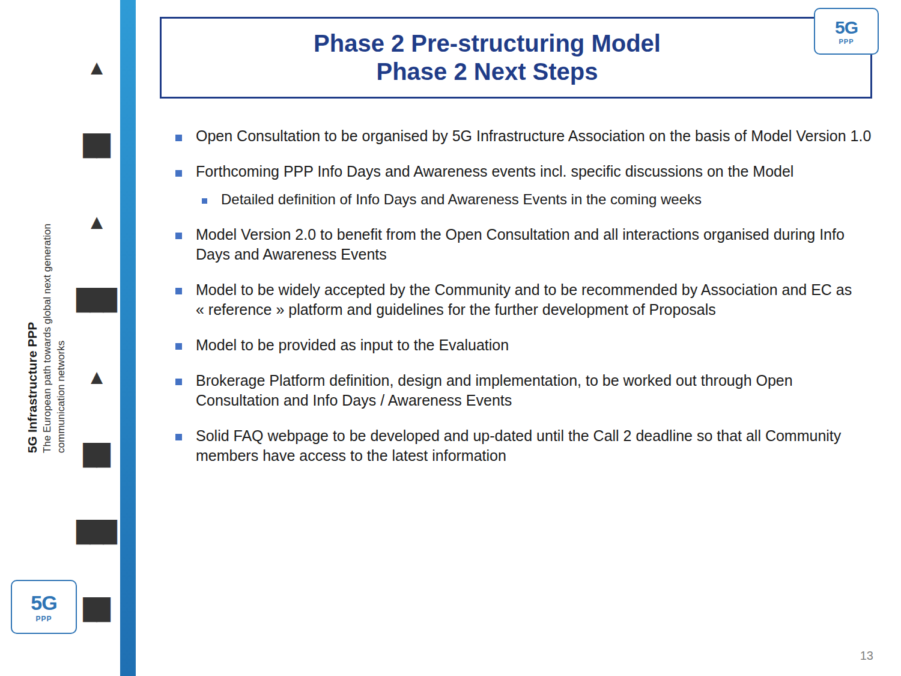▲ ██ ▲ ███ ▲ ██ ███ ██
5G Infrastructure PPP
The European path towards global next generation
communication networks
5G
PPP
Phase 2 Pre-structuring Model
Phase 2 Next Steps
5G
PPP
Open Consultation to be organised by 5G Infrastructure Association on the basis of Model Version 1.0
Forthcoming PPP Info Days and Awareness events incl. specific discussions on the Model
Detailed definition of Info Days and Awareness Events in the coming weeks
Model Version 2.0 to benefit from the Open Consultation and all interactions organised during Info Days and Awareness Events
Model to be widely accepted by the Community and to be recommended by Association and EC as « reference » platform and guidelines for the further development of Proposals
Model to be provided as input to the Evaluation
Brokerage Platform definition, design and implementation, to be worked out through Open Consultation and Info Days / Awareness Events
Solid FAQ webpage to be developed and up-dated until the Call 2 deadline so that all Community members have access to the latest information
13